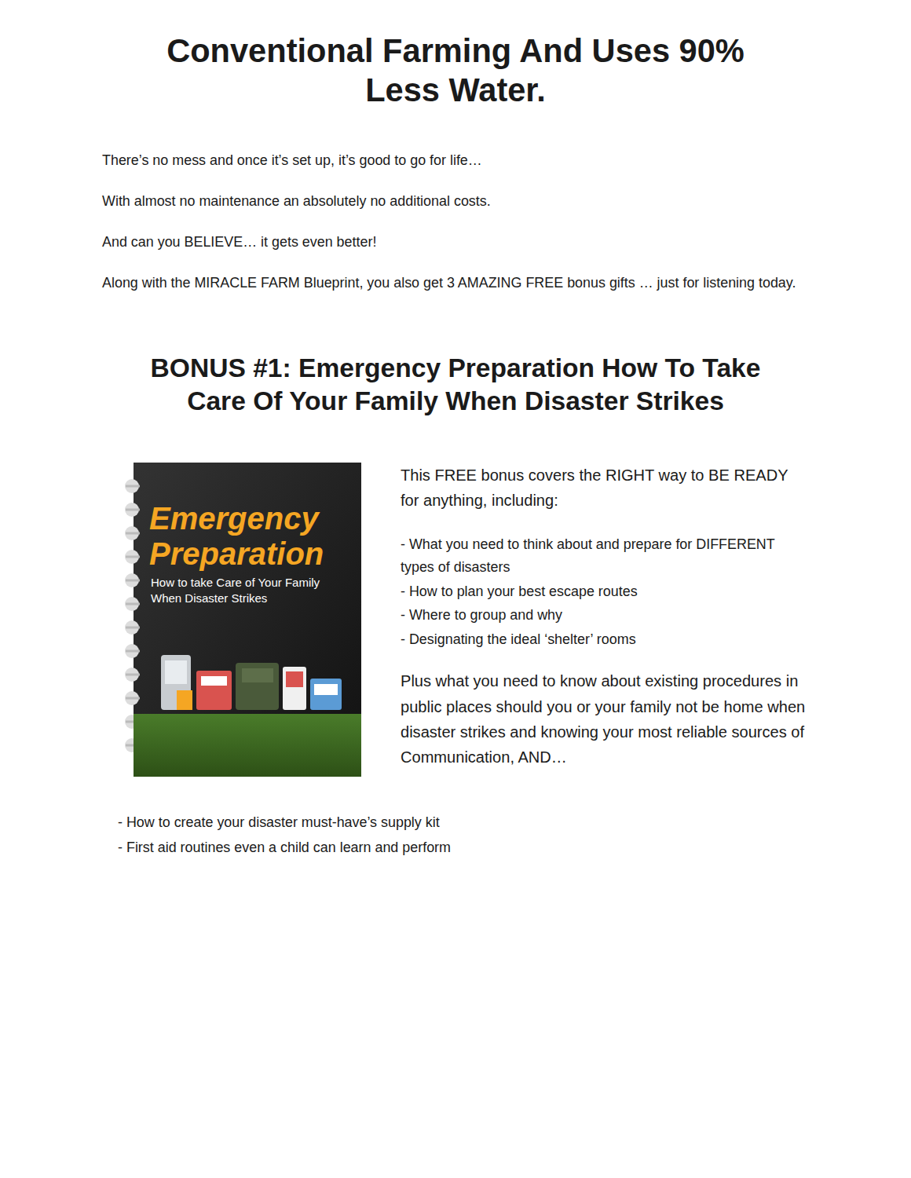Conventional Farming And Uses 90%
Less Water.
There’s no mess and once it’s set up, it’s good to go for life…
With almost no maintenance an absolutely no additional costs.
And can you BELIEVE… it gets even better!
Along with the MIRACLE FARM Blueprint, you also get 3 AMAZING FREE bonus gifts … just for listening today.
BONUS #1: Emergency Preparation How To Take
Care Of Your Family When Disaster Strikes
This FREE bonus covers the RIGHT way to BE READY for anything, including:
- What you need to think about and prepare for DIFFERENT types of disasters
- How to plan your best escape routes
- Where to group and why
- Designating the ideal ‘shelter’ rooms
Plus what you need to know about existing procedures in public places should you or your family not be home when disaster strikes and knowing your most reliable sources of Communication, AND…
- How to create your disaster must-have’s supply kit
- First aid routines even a child can learn and perform